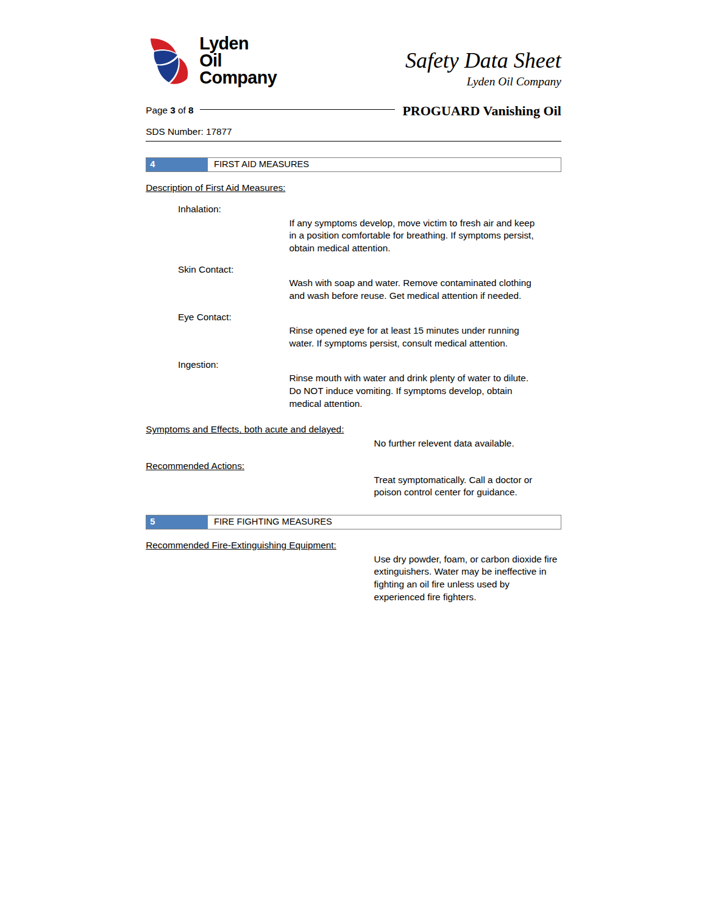Lyden
Oil
Company
Safety Data Sheet
Lyden Oil Company
Page 3 of 8
PROGUARD Vanishing Oil
SDS Number: 17877
4
FIRST AID MEASURES
Description of First Aid Measures:
Inhalation:
If any symptoms develop, move victim to fresh air and keep in a position comfortable for breathing. If symptoms persist, obtain medical attention.
Skin Contact:
Wash with soap and water. Remove contaminated clothing and wash before reuse. Get medical attention if needed.
Eye Contact:
Rinse opened eye for at least 15 minutes under running water. If symptoms persist, consult medical attention.
Ingestion:
Rinse mouth with water and drink plenty of water to dilute. Do NOT induce vomiting. If symptoms develop, obtain medical attention.
Symptoms and Effects, both acute and delayed:
No further relevent data available.
Recommended Actions:
Treat symptomatically. Call a doctor or poison control center for guidance.
5
FIRE FIGHTING MEASURES
Recommended Fire-Extinguishing Equipment:
Use dry powder, foam, or carbon dioxide fire extinguishers. Water may be ineffective in fighting an oil fire unless used by experienced fire fighters.